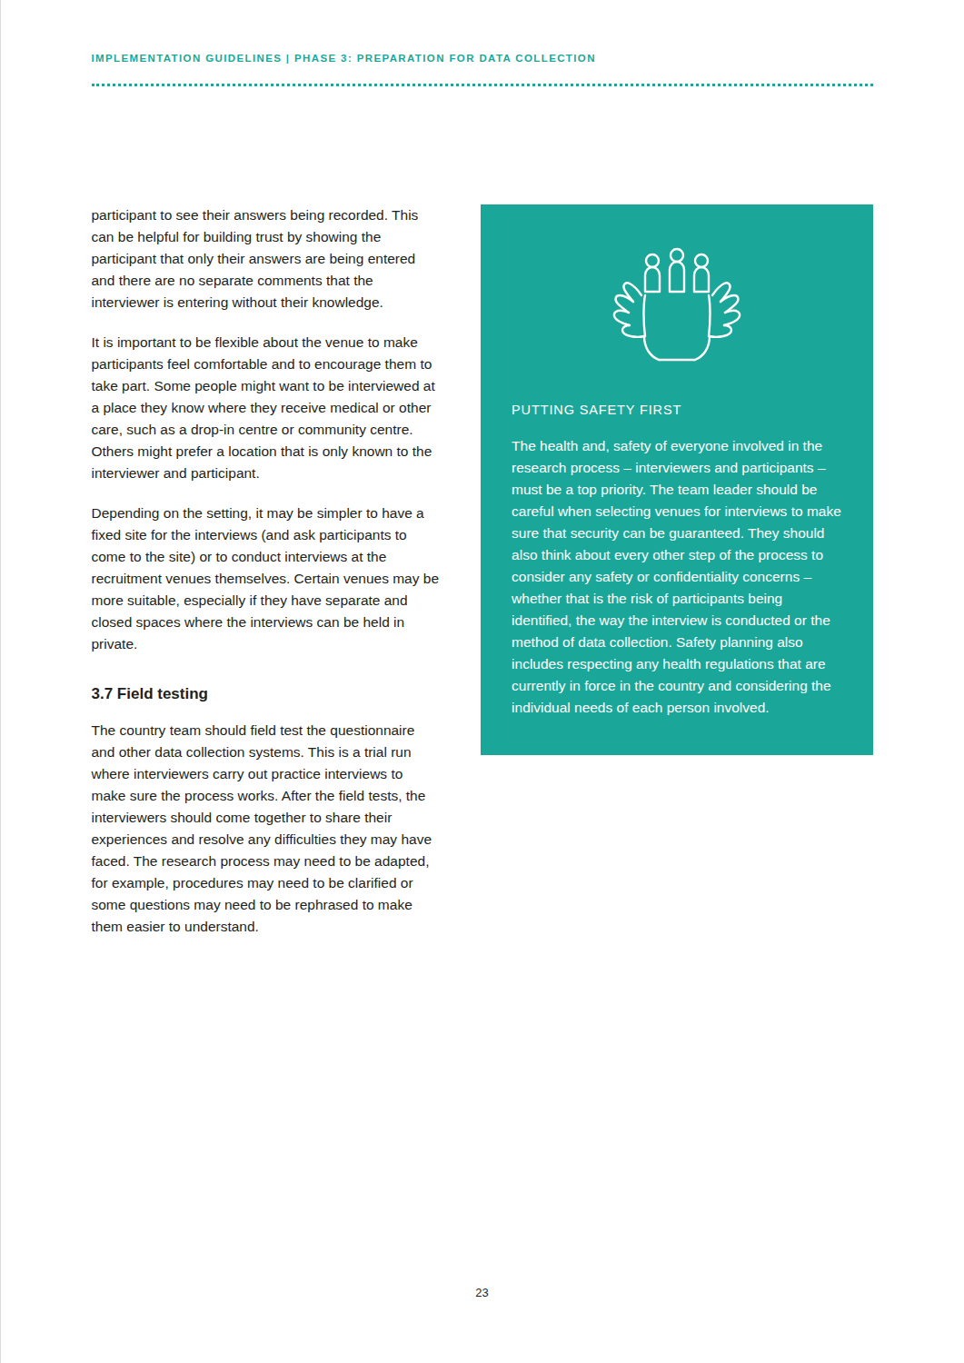Implementation Guidelines | Phase 3: Preparation for Data Collection
participant to see their answers being recorded. This can be helpful for building trust by showing the participant that only their answers are being entered and there are no separate comments that the interviewer is entering without their knowledge.
It is important to be flexible about the venue to make participants feel comfortable and to encourage them to take part. Some people might want to be interviewed at a place they know where they receive medical or other care, such as a drop-in centre or community centre. Others might prefer a location that is only known to the interviewer and participant.
Depending on the setting, it may be simpler to have a fixed site for the interviews (and ask participants to come to the site) or to conduct interviews at the recruitment venues themselves. Certain venues may be more suitable, especially if they have separate and closed spaces where the interviews can be held in private.
3.7 Field testing
The country team should field test the questionnaire and other data collection systems. This is a trial run where interviewers carry out practice interviews to make sure the process works. After the field tests, the interviewers should come together to share their experiences and resolve any difficulties they may have faced. The research process may need to be adapted, for example, procedures may need to be clarified or some questions may need to be rephrased to make them easier to understand.
Putting safety first
The health and, safety of everyone involved in the research process – interviewers and participants – must be a top priority. The team leader should be careful when selecting venues for interviews to make sure that security can be guaranteed. They should also think about every other step of the process to consider any safety or confidentiality concerns – whether that is the risk of participants being identified, the way the interview is conducted or the method of data collection. Safety planning also includes respecting any health regulations that are currently in force in the country and considering the individual needs of each person involved.
23